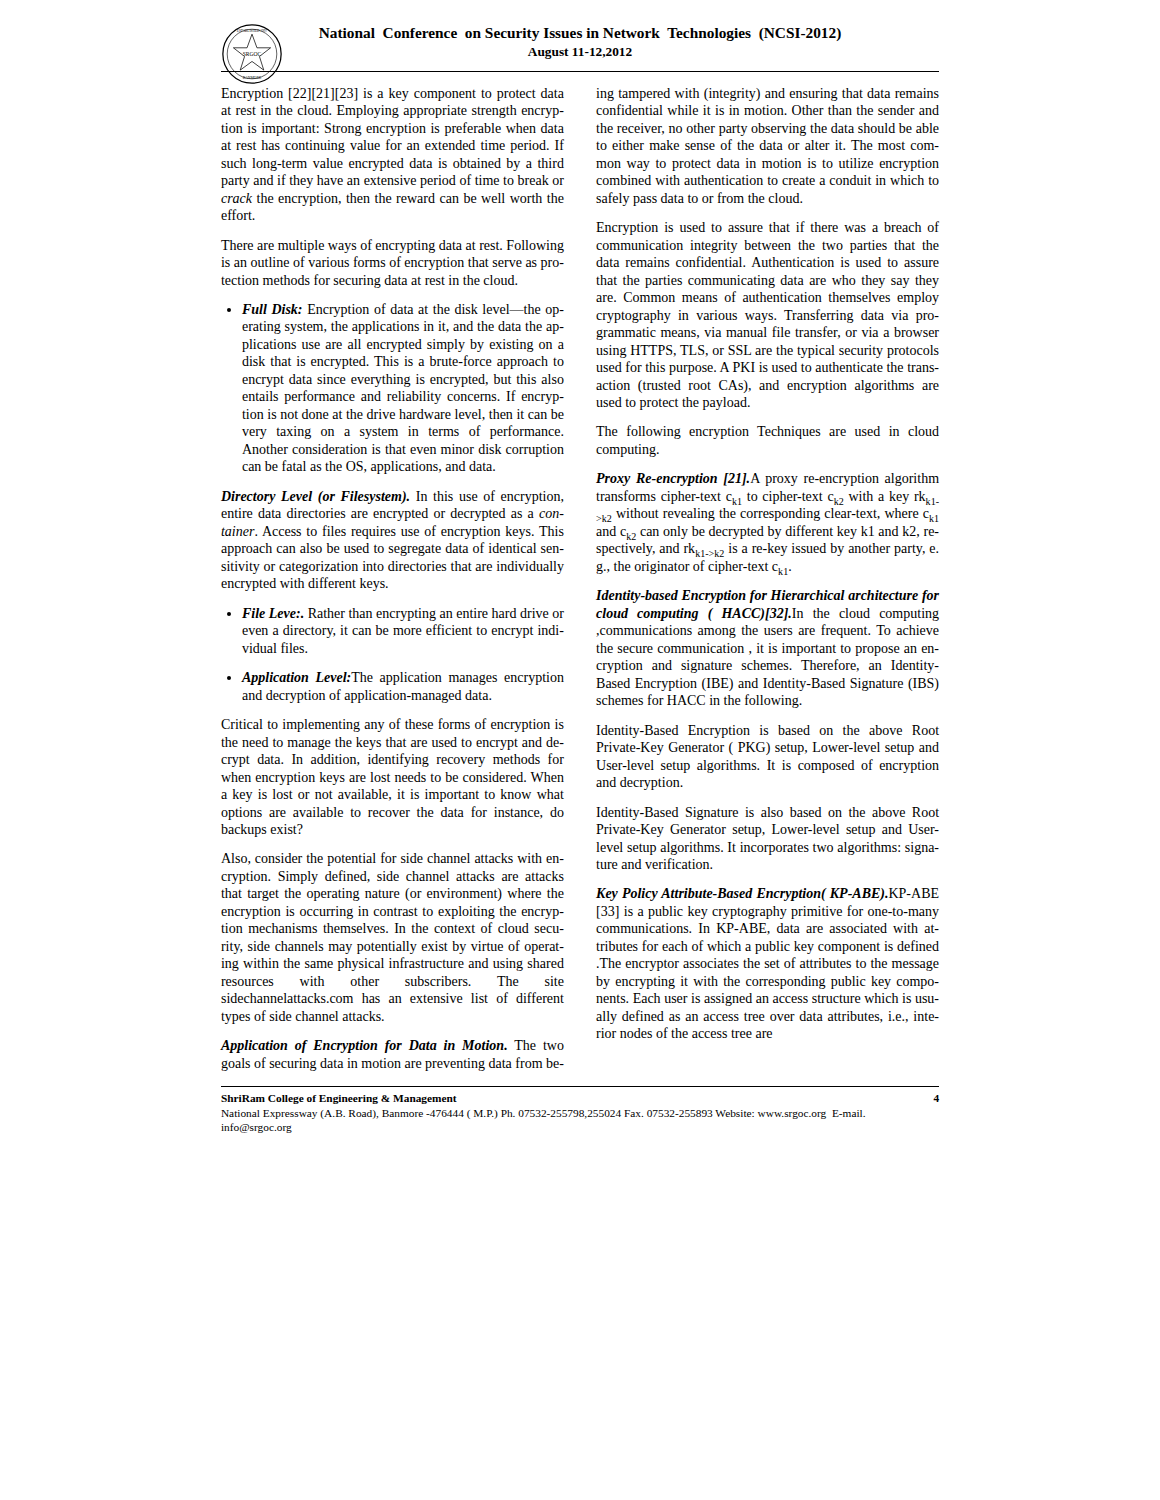SRGOC BANMORE ESTABLISHED 1997
National Conference on Security Issues in Network Technologies (NCSI-2012)
August 11-12,2012
Encryption [22][21][23] is a key component to protect data at rest in the cloud. Employing appropriate strength encryption is important: Strong encryption is preferable when data at rest has continuing value for an extended time period. If such long-term value encrypted data is obtained by a third party and if they have an extensive period of time to break or crack the encryption, then the reward can be well worth the effort.
There are multiple ways of encrypting data at rest. Following is an outline of various forms of encryption that serve as protection methods for securing data at rest in the cloud.
Full Disk: Encryption of data at the disk level—the operating system, the applications in it, and the data the applications use are all encrypted simply by existing on a disk that is encrypted. This is a brute-force approach to encrypt data since everything is encrypted, but this also entails performance and reliability concerns. If encryption is not done at the drive hardware level, then it can be very taxing on a system in terms of performance. Another consideration is that even minor disk corruption can be fatal as the OS, applications, and data.
Directory Level (or Filesystem). In this use of encryption, entire data directories are encrypted or decrypted as a container. Access to files requires use of encryption keys. This approach can also be used to segregate data of identical sensitivity or categorization into directories that are individually encrypted with different keys.
File Leve:. Rather than encrypting an entire hard drive or even a directory, it can be more efficient to encrypt individual files.
Application Level: The application manages encryption and decryption of application-managed data.
Critical to implementing any of these forms of encryption is the need to manage the keys that are used to encrypt and decrypt data. In addition, identifying recovery methods for when encryption keys are lost needs to be considered. When a key is lost or not available, it is important to know what options are available to recover the data for instance, do backups exist?
Also, consider the potential for side channel attacks with encryption. Simply defined, side channel attacks are attacks that target the operating nature (or environment) where the encryption is occurring in contrast to exploiting the encryption mechanisms themselves. In the context of cloud security, side channels may potentially exist by virtue of operating within the same physical infrastructure and using shared resources with other subscribers. The site sidechannelattacks.com has an extensive list of different types of side channel attacks.
Application of Encryption for Data in Motion. The two goals of securing data in motion are preventing data from being tampered with (integrity) and ensuring that data remains confidential while it is in motion. Other than the sender and the receiver, no other party observing the data should be able to either make sense of the data or alter it. The most common way to protect data in motion is to utilize encryption combined with authentication to create a conduit in which to safely pass data to or from the cloud.
Encryption is used to assure that if there was a breach of communication integrity between the two parties that the data remains confidential. Authentication is used to assure that the parties communicating data are who they say they are. Common means of authentication themselves employ cryptography in various ways. Transferring data via programmatic means, via manual file transfer, or via a browser using HTTPS, TLS, or SSL are the typical security protocols used for this purpose. A PKI is used to authenticate the transaction (trusted root CAs), and encryption algorithms are used to protect the payload.
The following encryption Techniques are used in cloud computing.
Proxy Re-encryption [21]. A proxy re-encryption algorithm transforms cipher-text ck1 to cipher-text ck2 with a key rkk1->k2 without revealing the corresponding clear-text, where ck1 and ck2 can only be decrypted by different key k1 and k2, respectively, and rkk1->k2 is a re-key issued by another party, e. g., the originator of cipher-text ck1.
Identity-based Encryption for Hierarchical architecture for cloud computing ( HACC)[32]. In the cloud computing ,communications among the users are frequent. To achieve the secure communication , it is important to propose an encryption and signature schemes. Therefore, an Identity-Based Encryption (IBE) and Identity-Based Signature (IBS) schemes for HACC in the following.
Identity-Based Encryption is based on the above Root Private-Key Generator ( PKG) setup, Lower-level setup and User-level setup algorithms. It is composed of encryption and decryption.
Identity-Based Signature is also based on the above Root Private-Key Generator setup, Lower-level setup and User-level setup algorithms. It incorporates two algorithms: signature and verification.
Key Policy Attribute-Based Encryption( KP-ABE). KP-ABE [33] is a public key cryptography primitive for one-to-many communications. In KP-ABE, data are associated with attributes for each of which a public key component is defined .The encryptor associates the set of attributes to the message by encrypting it with the corresponding public key components. Each user is assigned an access structure which is usually defined as an access tree over data attributes, i.e., interior nodes of the access tree are
ShriRam College of Engineering & Management 4
National Expressway (A.B. Road), Banmore -476444 ( M.P.) Ph. 07532-255798,255024 Fax. 07532-255893 Website: www.srgoc.org E-mail. info@srgoc.org